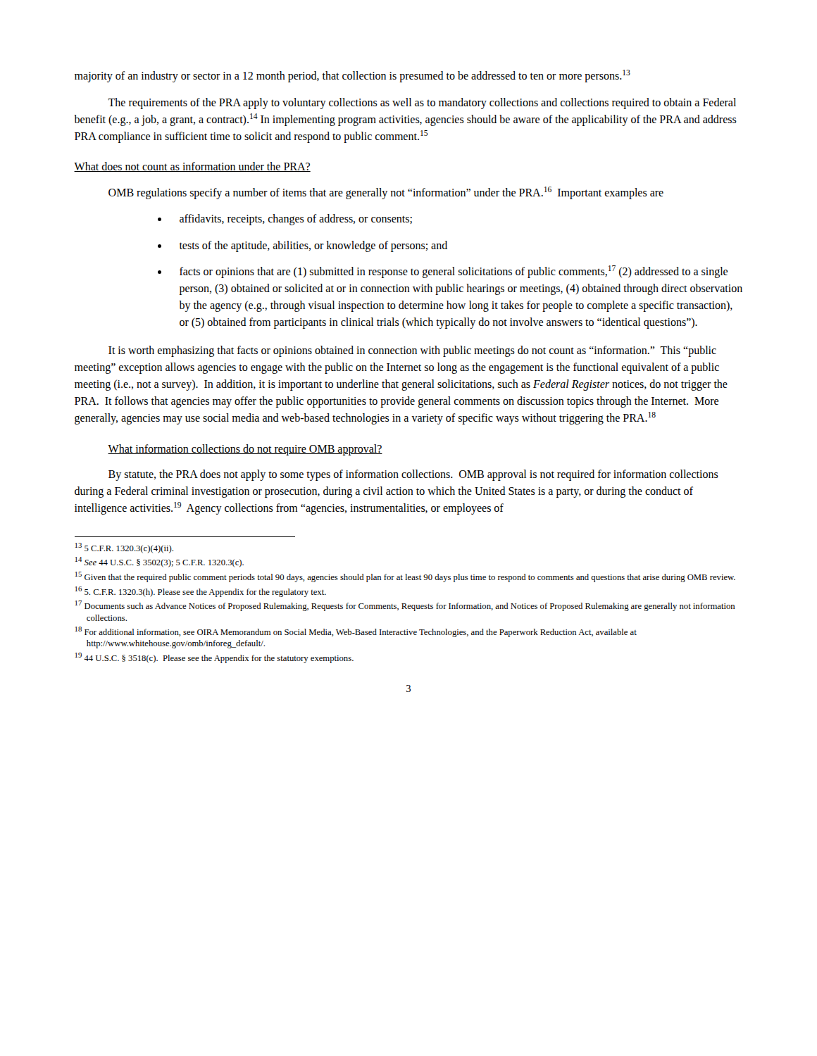majority of an industry or sector in a 12 month period, that collection is presumed to be addressed to ten or more persons.13
The requirements of the PRA apply to voluntary collections as well as to mandatory collections and collections required to obtain a Federal benefit (e.g., a job, a grant, a contract).14 In implementing program activities, agencies should be aware of the applicability of the PRA and address PRA compliance in sufficient time to solicit and respond to public comment.15
What does not count as information under the PRA?
OMB regulations specify a number of items that are generally not “information” under the PRA.16 Important examples are
affidavits, receipts, changes of address, or consents;
tests of the aptitude, abilities, or knowledge of persons; and
facts or opinions that are (1) submitted in response to general solicitations of public comments,17 (2) addressed to a single person, (3) obtained or solicited at or in connection with public hearings or meetings, (4) obtained through direct observation by the agency (e.g., through visual inspection to determine how long it takes for people to complete a specific transaction), or (5) obtained from participants in clinical trials (which typically do not involve answers to “identical questions”).
It is worth emphasizing that facts or opinions obtained in connection with public meetings do not count as “information.” This “public meeting” exception allows agencies to engage with the public on the Internet so long as the engagement is the functional equivalent of a public meeting (i.e., not a survey). In addition, it is important to underline that general solicitations, such as Federal Register notices, do not trigger the PRA. It follows that agencies may offer the public opportunities to provide general comments on discussion topics through the Internet. More generally, agencies may use social media and web-based technologies in a variety of specific ways without triggering the PRA.18
What information collections do not require OMB approval?
By statute, the PRA does not apply to some types of information collections. OMB approval is not required for information collections during a Federal criminal investigation or prosecution, during a civil action to which the United States is a party, or during the conduct of intelligence activities.19 Agency collections from “agencies, instrumentalities, or employees of
13 5 C.F.R. 1320.3(c)(4)(ii).
14 See 44 U.S.C. § 3502(3); 5 C.F.R. 1320.3(c).
15 Given that the required public comment periods total 90 days, agencies should plan for at least 90 days plus time to respond to comments and questions that arise during OMB review.
16 5. C.F.R. 1320.3(h). Please see the Appendix for the regulatory text.
17 Documents such as Advance Notices of Proposed Rulemaking, Requests for Comments, Requests for Information, and Notices of Proposed Rulemaking are generally not information collections.
18 For additional information, see OIRA Memorandum on Social Media, Web-Based Interactive Technologies, and the Paperwork Reduction Act, available at http://www.whitehouse.gov/omb/inforeg_default/.
19 44 U.S.C. § 3518(c). Please see the Appendix for the statutory exemptions.
3